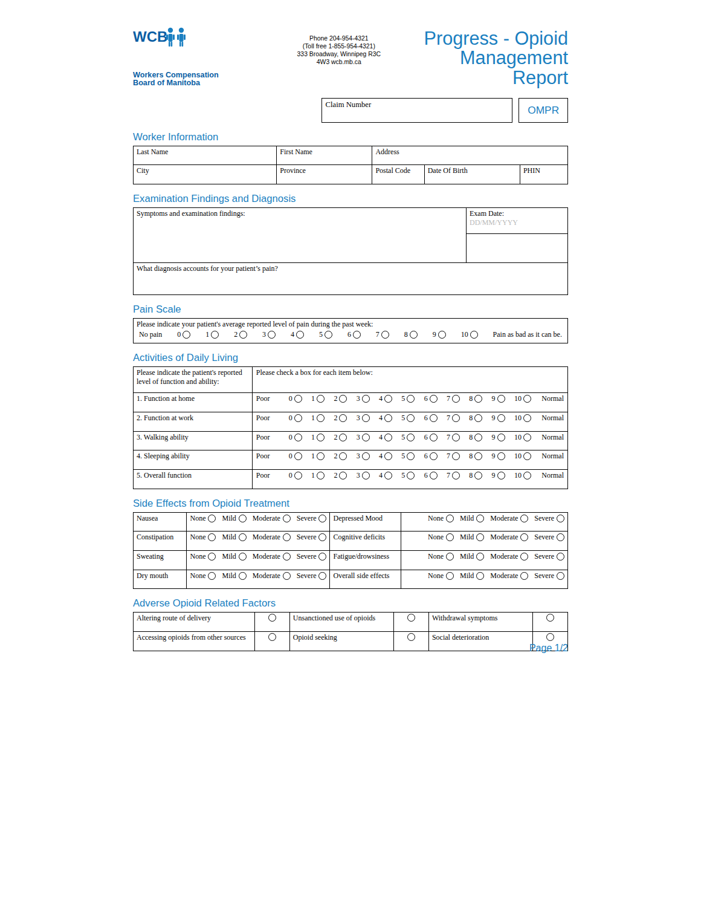WCB
Phone 204-954-4321
(Toll free 1-855-954-4321)
333 Broadway, Winnipeg R3C
4W3 wcb.mb.ca
Progress - Opioid
Management Report
Workers Compensation
Board of Manitoba
Claim Number
OMPR
Worker Information
| Last Name | First Name | Address |
| City | Province | Postal Code | Date Of Birth | PHIN |
Examination Findings and Diagnosis
| Symptoms and examination findings: | Exam Date: DD/MM/YYYY |
| What diagnosis accounts for your patient’s pain? |
Pain Scale
| Please indicate your patient's average reported level of pain during the past week: No pain 0 1 2 3 4 5 6 7 8 9 10 Pain as bad as it can be. |
Activities of Daily Living
| Please indicate the patient's reported level of function and ability: | Please check a box for each item below: |
| 1. Function at home | Poor 0 1 2 3 4 5 6 7 8 9 10 Normal |
| 2. Function at work | Poor 0 1 2 3 4 5 6 7 8 9 10 Normal |
| 3. Walking ability | Poor 0 1 2 3 4 5 6 7 8 9 10 Normal |
| 4. Sleeping ability | Poor 0 1 2 3 4 5 6 7 8 9 10 Normal |
| 5. Overall function | Poor 0 1 2 3 4 5 6 7 8 9 10 Normal |
Side Effects from Opioid Treatment
| Nausea | None Mild Moderate Severe | Depressed Mood | None Mild Moderate Severe |
| Constipation | None Mild Moderate Severe | Cognitive deficits | None Mild Moderate Severe |
| Sweating | None Mild Moderate Severe | Fatigue/drowsiness | None Mild Moderate Severe |
| Dry mouth | None Mild Moderate Severe | Overall side effects | None Mild Moderate Severe |
Adverse Opioid Related Factors
| Altering route of delivery | | Unsanctioned use of opioids | | Withdrawal symptoms | |
| Accessing opioids from other sources | | Opioid seeking | | Social deterioration | |
Page 1/2